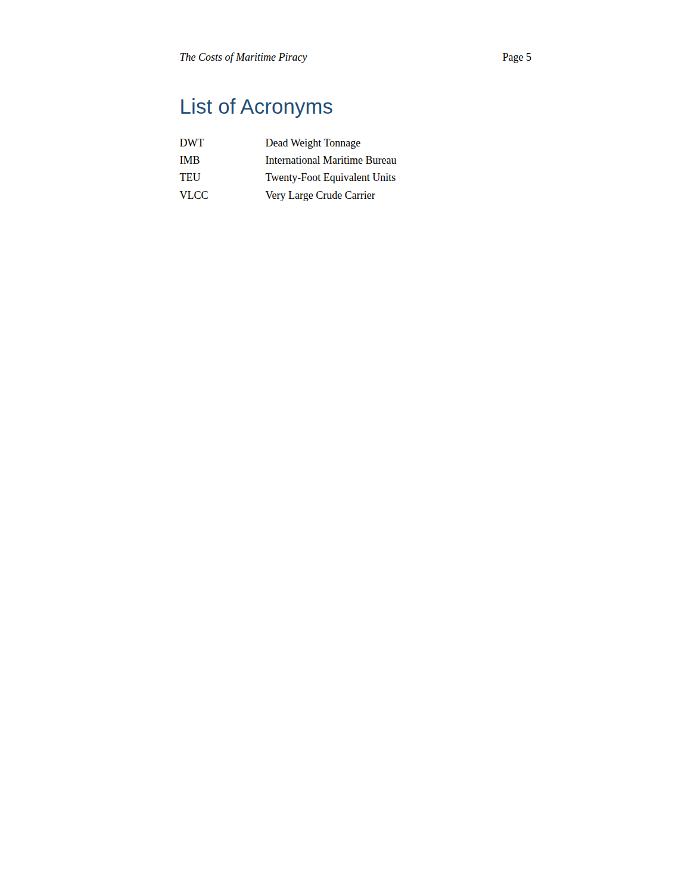The Costs of Maritime Piracy Page 5
List of Acronyms
| DWT | Dead Weight Tonnage |
| IMB | International Maritime Bureau |
| TEU | Twenty-Foot Equivalent Units |
| VLCC | Very Large Crude Carrier |